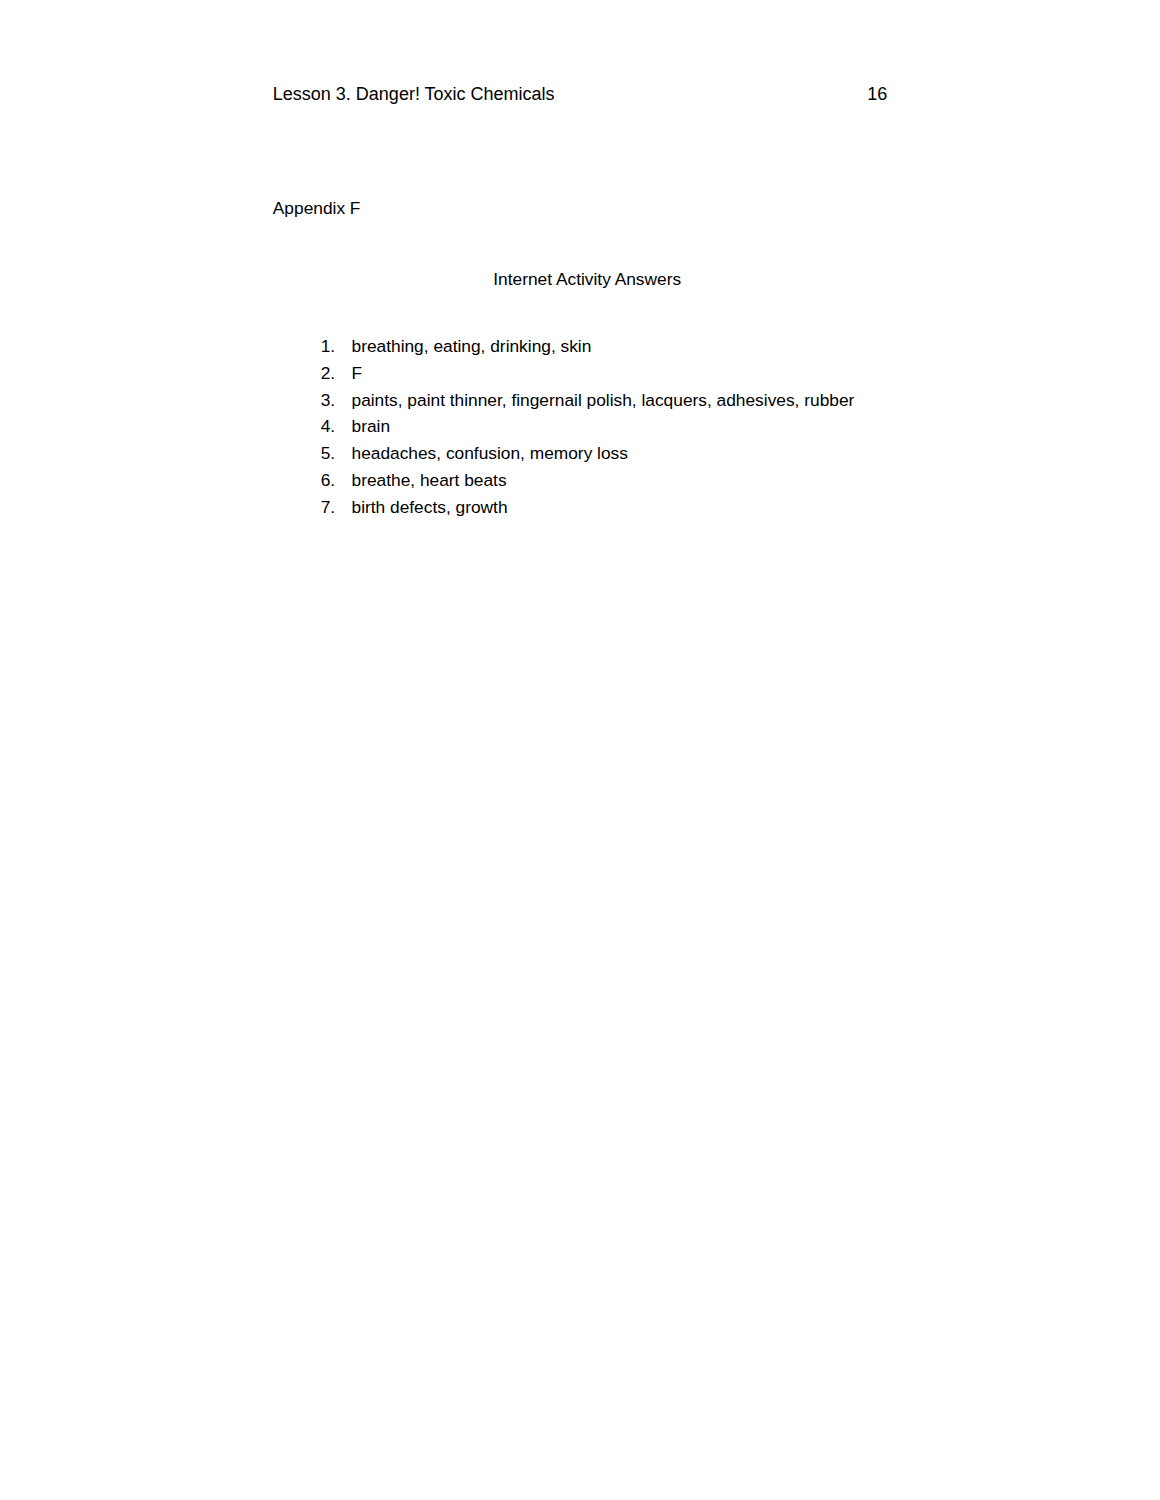Lesson 3. Danger! Toxic Chemicals 16
Appendix F
Internet Activity Answers
breathing, eating, drinking, skin
F
paints, paint thinner, fingernail polish, lacquers, adhesives, rubber
brain
headaches, confusion, memory loss
breathe, heart beats
birth defects, growth